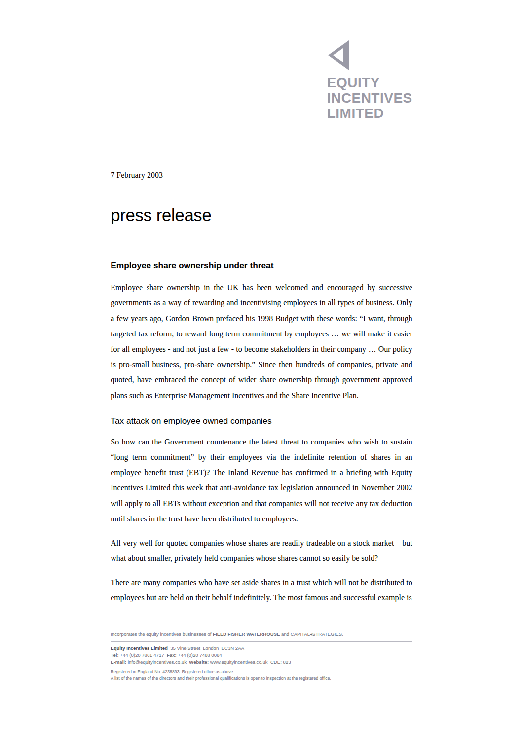EQUITY
INCENTIVES
LIMITED
7 February 2003
press release
Employee share ownership under threat
Employee share ownership in the UK has been welcomed and encouraged by successive governments as a way of rewarding and incentivising employees in all types of business. Only a few years ago, Gordon Brown prefaced his 1998 Budget with these words: “I want, through targeted tax reform, to reward long term commitment by employees … we will make it easier for all employees - and not just a few - to become stakeholders in their company … Our policy is pro-small business, pro-share ownership.” Since then hundreds of companies, private and quoted, have embraced the concept of wider share ownership through government approved plans such as Enterprise Management Incentives and the Share Incentive Plan.
Tax attack on employee owned companies
So how can the Government countenance the latest threat to companies who wish to sustain “long term commitment” by their employees via the indefinite retention of shares in an employee benefit trust (EBT)? The Inland Revenue has confirmed in a briefing with Equity Incentives Limited this week that anti-avoidance tax legislation announced in November 2002 will apply to all EBTs without exception and that companies will not receive any tax deduction until shares in the trust have been distributed to employees.
All very well for quoted companies whose shares are readily tradeable on a stock market – but what about smaller, privately held companies whose shares cannot so easily be sold?
There are many companies who have set aside shares in a trust which will not be distributed to employees but are held on their behalf indefinitely. The most famous and successful example is
Incorporates the equity incentives businesses of FIELD FISHER WATERHOUSE and CAPITAL◂STRATEGIES.
Equity Incentives Limited 35 Vine Street London EC3N 2AA
Tel: +44 (0)20 7861 4717 Fax: +44 (0)20 7488 0084
E-mail: info@equityincentives.co.uk Website: www.equityincentives.co.uk CDE: 823
Registered in England No. 4238893. Registered office as above.
A list of the names of the directors and their professional qualifications is open to inspection at the registered office.